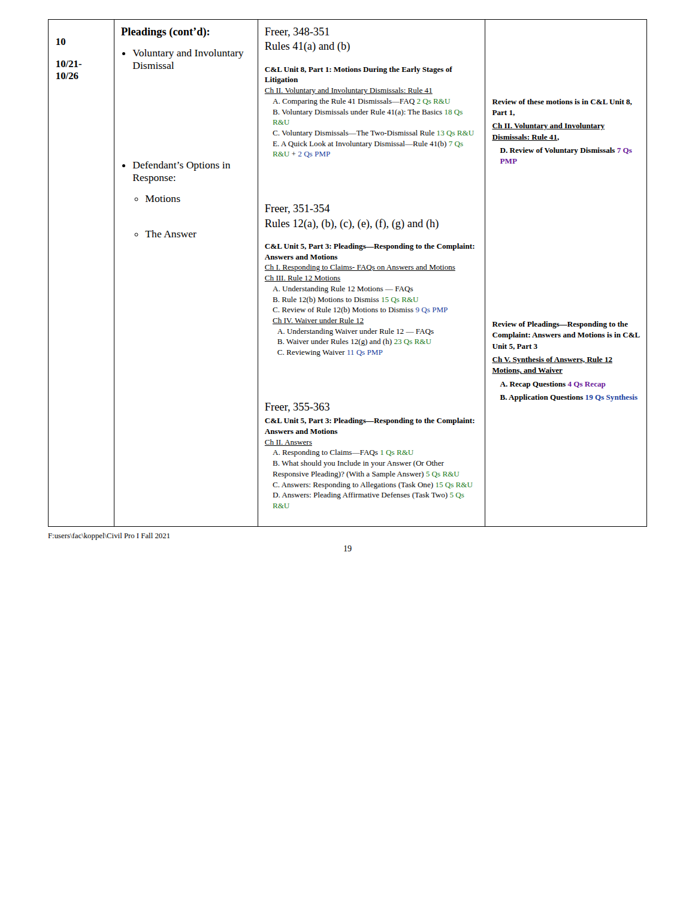| 10 10/21- 10/26 | Pleadings (cont’d): Voluntary and Involuntary Dismissal Defendant’s Options in Response: Motions The Answer | Freer, 348-351 Rules 41(a) and (b) C&L Unit 8, Part 1: Motions During the Early Stages of Litigation Ch II. Voluntary and Involuntary Dismissals: Rule 41 A. Comparing the Rule 41 Dismissals—FAQ 2 Qs R&U B. Voluntary Dismissals under Rule 41(a): The Basics 18 Qs R&U C. Voluntary Dismissals—The Two-Dismissal Rule 13 Qs R&U E. A Quick Look at Involuntary Dismissal—Rule 41(b) 7 Qs R&U + 2 Qs PMP Freer, 351-354 Rules 12(a), (b), (c), (e), (f), (g) and (h) C&L Unit 5, Part 3: Pleadings—Responding to the Complaint: Answers and Motions Ch I. Responding to Claims- FAQs on Answers and Motions Ch III. Rule 12 Motions A. Understanding Rule 12 Motions — FAQs B. Rule 12(b) Motions to Dismiss 15 Qs R&U C. Review of Rule 12(b) Motions to Dismiss 9 Qs PMP Ch IV. Waiver under Rule 12 A. Understanding Waiver under Rule 12 — FAQs B. Waiver under Rules 12(g) and (h) 23 Qs R&U C. Reviewing Waiver 11 Qs PMP Freer, 355-363 C&L Unit 5, Part 3: Pleadings—Responding to the Complaint: Answers and Motions Ch II. Answers A. Responding to Claims—FAQs 1 Qs R&U B. What should you Include in your Answer (Or Other Responsive Pleading)? (With a Sample Answer) 5 Qs R&U C. Answers: Responding to Allegations (Task One) 15 Qs R&U D. Answers: Pleading Affirmative Defenses (Task Two) 5 Qs R&U | Review of these motions is in C&L Unit 8, Part 1, Ch II. Voluntary and Involuntary Dismissals: Rule 41 , D. Review of Voluntary Dismissals 7 Qs PMP Review of Pleadings—Responding to the Complaint: Answers and Motions is in C&L Unit 5, Part 3 Ch V. Synthesis of Answers, Rule 12 Motions, and Waiver A. Recap Questions 4 Qs Recap B. Application Questions 19 Qs Synthesis |
F:users\fac\koppel\Civil Pro I Fall 2021 19